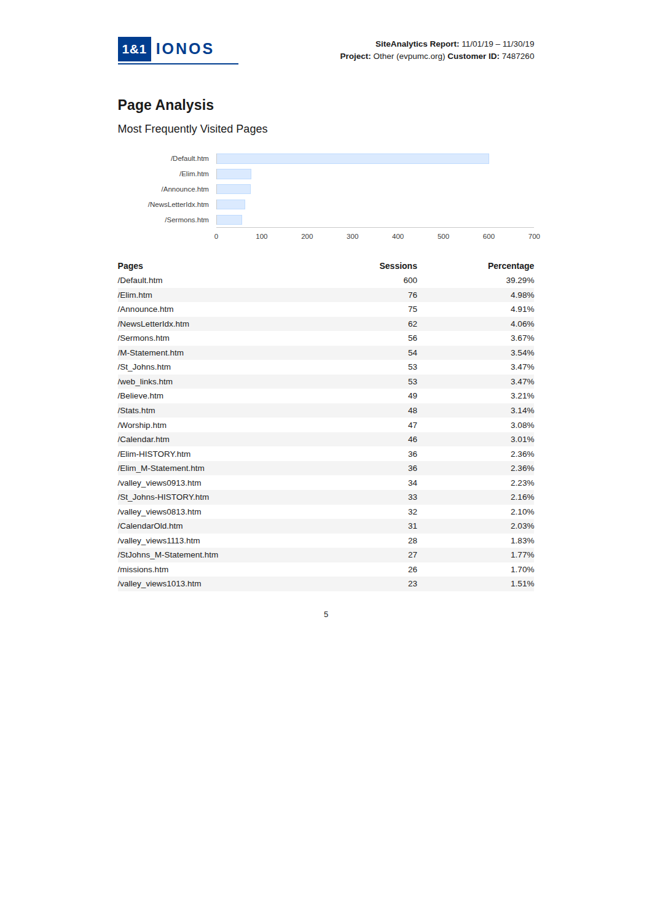1&1
IONOS
SiteAnalytics Report: 11/01/19 – 11/30/19
Project: Other (evpumc.org) Customer ID: 7487260
Page Analysis
Most Frequently Visited Pages
/Default.htm
/Elim.htm
/Announce.htm
/NewsLetterIdx.htm
/Sermons.htm
0 100 200 300 400 500 600 700
| Pages | Sessions | Percentage |
| --- | --- | --- |
| /Default.htm | 600 | 39.29% |
| /Elim.htm | 76 | 4.98% |
| /Announce.htm | 75 | 4.91% |
| /NewsLetterIdx.htm | 62 | 4.06% |
| /Sermons.htm | 56 | 3.67% |
| /M-Statement.htm | 54 | 3.54% |
| /St_Johns.htm | 53 | 3.47% |
| /web_links.htm | 53 | 3.47% |
| /Believe.htm | 49 | 3.21% |
| /Stats.htm | 48 | 3.14% |
| /Worship.htm | 47 | 3.08% |
| /Calendar.htm | 46 | 3.01% |
| /Elim-HISTORY.htm | 36 | 2.36% |
| /Elim_M-Statement.htm | 36 | 2.36% |
| /valley_views0913.htm | 34 | 2.23% |
| /St_Johns-HISTORY.htm | 33 | 2.16% |
| /valley_views0813.htm | 32 | 2.10% |
| /CalendarOld.htm | 31 | 2.03% |
| /valley_views1113.htm | 28 | 1.83% |
| /StJohns_M-Statement.htm | 27 | 1.77% |
| /missions.htm | 26 | 1.70% |
| /valley_views1013.htm | 23 | 1.51% |
5